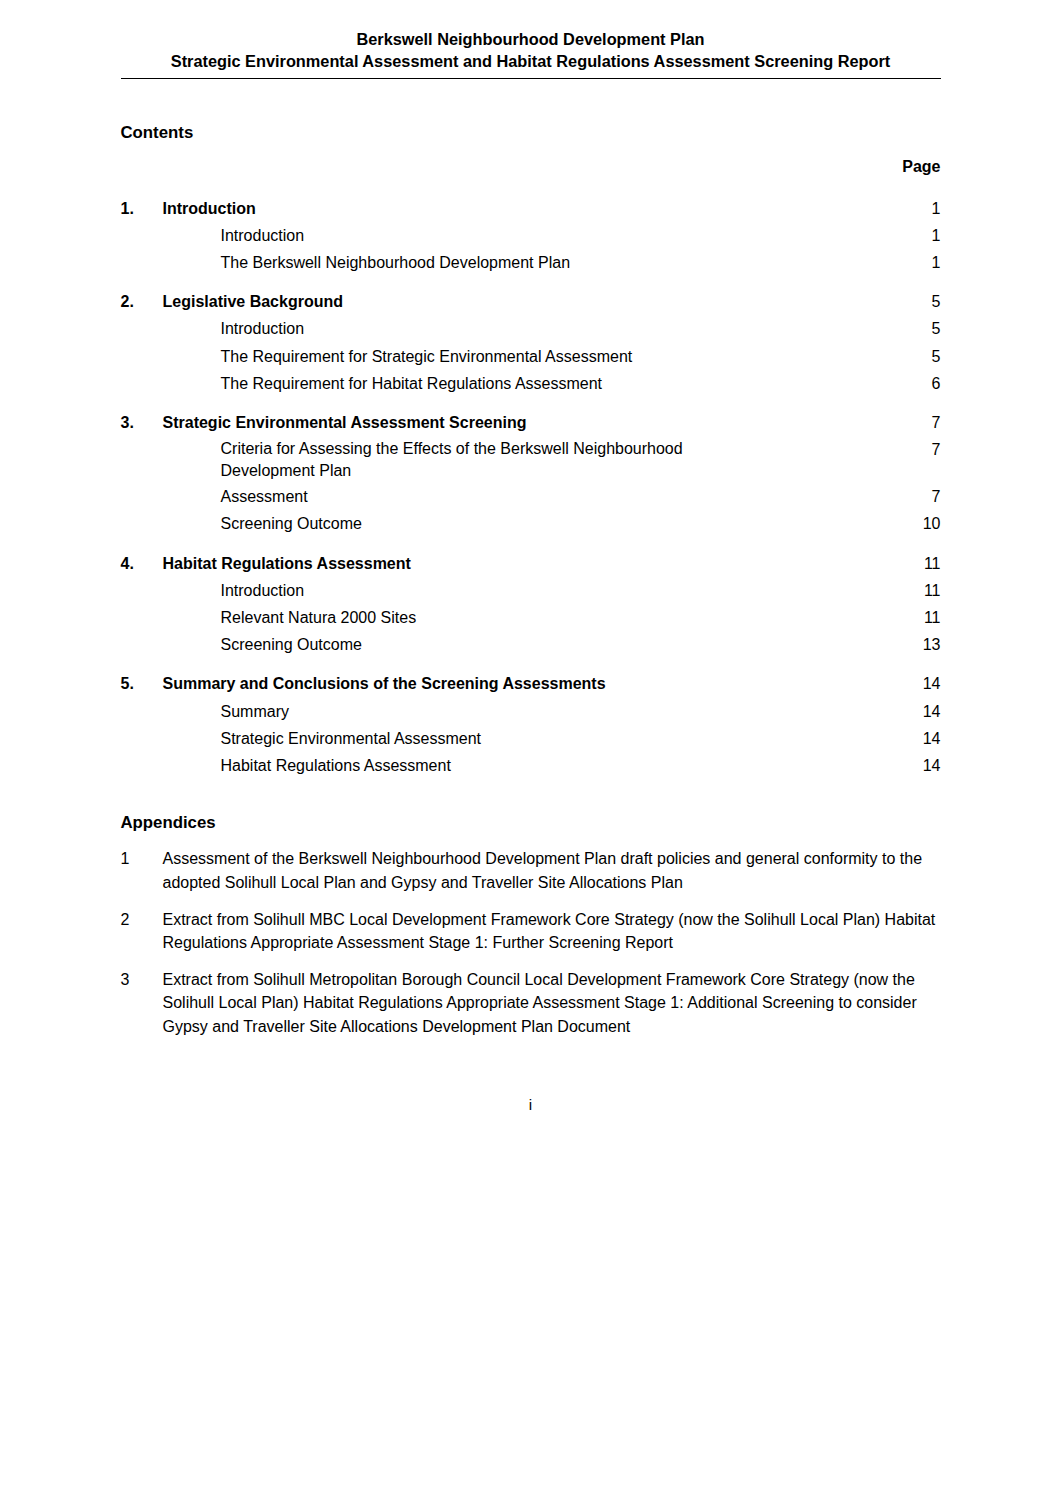Berkswell Neighbourhood Development Plan Strategic Environmental Assessment and Habitat Regulations Assessment Screening Report
Contents
| | | Page |
| --- | --- | --- |
| 1. | Introduction | 1 |
| | Introduction | 1 |
| | The Berkswell Neighbourhood Development Plan | 1 |
| 2. | Legislative Background | 5 |
| | Introduction | 5 |
| | The Requirement for Strategic Environmental Assessment | 5 |
| | The Requirement for Habitat Regulations Assessment | 6 |
| 3. | Strategic Environmental Assessment Screening | 7 |
| | Criteria for Assessing the Effects of the Berkswell Neighbourhood Development Plan | 7 |
| | Assessment | 7 |
| | Screening Outcome | 10 |
| 4. | Habitat Regulations Assessment | 11 |
| | Introduction | 11 |
| | Relevant Natura 2000 Sites | 11 |
| | Screening Outcome | 13 |
| 5. | Summary and Conclusions of the Screening Assessments | 14 |
| | Summary | 14 |
| | Strategic Environmental Assessment | 14 |
| | Habitat Regulations Assessment | 14 |
Appendices
1 Assessment of the Berkswell Neighbourhood Development Plan draft policies and general conformity to the adopted Solihull Local Plan and Gypsy and Traveller Site Allocations Plan
2 Extract from Solihull MBC Local Development Framework Core Strategy (now the Solihull Local Plan) Habitat Regulations Appropriate Assessment Stage 1: Further Screening Report
3 Extract from Solihull Metropolitan Borough Council Local Development Framework Core Strategy (now the Solihull Local Plan) Habitat Regulations Appropriate Assessment Stage 1: Additional Screening to consider Gypsy and Traveller Site Allocations Development Plan Document
i